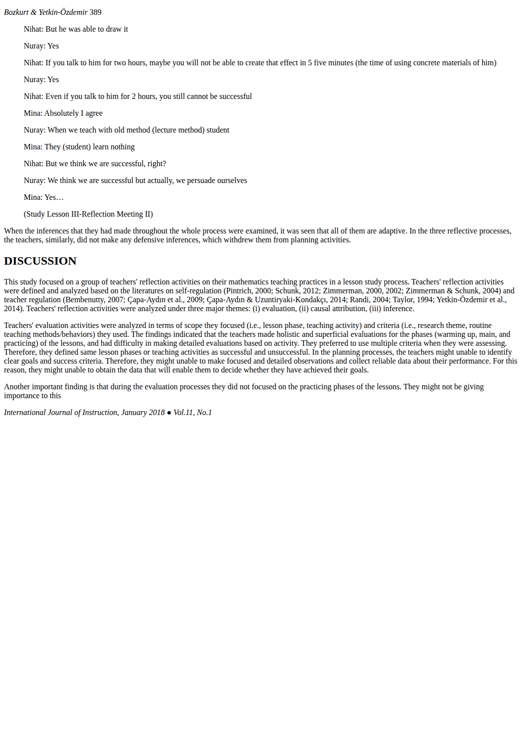Bozkurt & Yetkin-Özdemir 389
Nihat: But he was able to draw it
Nuray: Yes
Nihat: If you talk to him for two hours, maybe you will not be able to create that effect in 5 five minutes (the time of using concrete materials of him)
Nuray: Yes
Nihat: Even if you talk to him for 2 hours, you still cannot be successful
Mina: Absolutely I agree
Nuray: When we teach with old method (lecture method) student
Mina: They (student) learn nothing
Nihat: But we think we are successful, right?
Nuray: We think we are successful but actually, we persuade ourselves
Mina: Yes…
(Study Lesson III-Reflection Meeting II)
When the inferences that they had made throughout the whole process were examined, it was seen that all of them are adaptive. In the three reflective processes, the teachers, similarly, did not make any defensive inferences, which withdrew them from planning activities.
DISCUSSION
This study focused on a group of teachers' reflection activities on their mathematics teaching practices in a lesson study process. Teachers' reflection activities were defined and analyzed based on the literatures on self-regulation (Pintrich, 2000; Schunk, 2012; Zimmerman, 2000, 2002; Zimmerman & Schunk, 2004) and teacher regulation (Bembenutty, 2007; Çapa-Aydın et al., 2009; Çapa-Aydın & Uzuntiryaki-Kondakçı, 2014; Randi, 2004; Taylor, 1994; Yetkin-Özdemir et al., 2014). Teachers' reflection activities were analyzed under three major themes: (i) evaluation, (ii) causal attribution, (iii) inference.
Teachers' evaluation activities were analyzed in terms of scope they focused (i.e., lesson phase, teaching activity) and criteria (i.e., research theme, routine teaching methods/behaviors) they used. The findings indicated that the teachers made holistic and superficial evaluations for the phases (warming up, main, and practicing) of the lessons, and had difficulty in making detailed evaluations based on activity. They preferred to use multiple criteria when they were assessing. Therefore, they defined same lesson phases or teaching activities as successful and unsuccessful. In the planning processes, the teachers might unable to identify clear goals and success criteria. Therefore, they might unable to make focused and detailed observations and collect reliable data about their performance. For this reason, they might unable to obtain the data that will enable them to decide whether they have achieved their goals.
Another important finding is that during the evaluation processes they did not focused on the practicing phases of the lessons. They might not be giving importance to this
International Journal of Instruction, January 2018 ● Vol.11, No.1